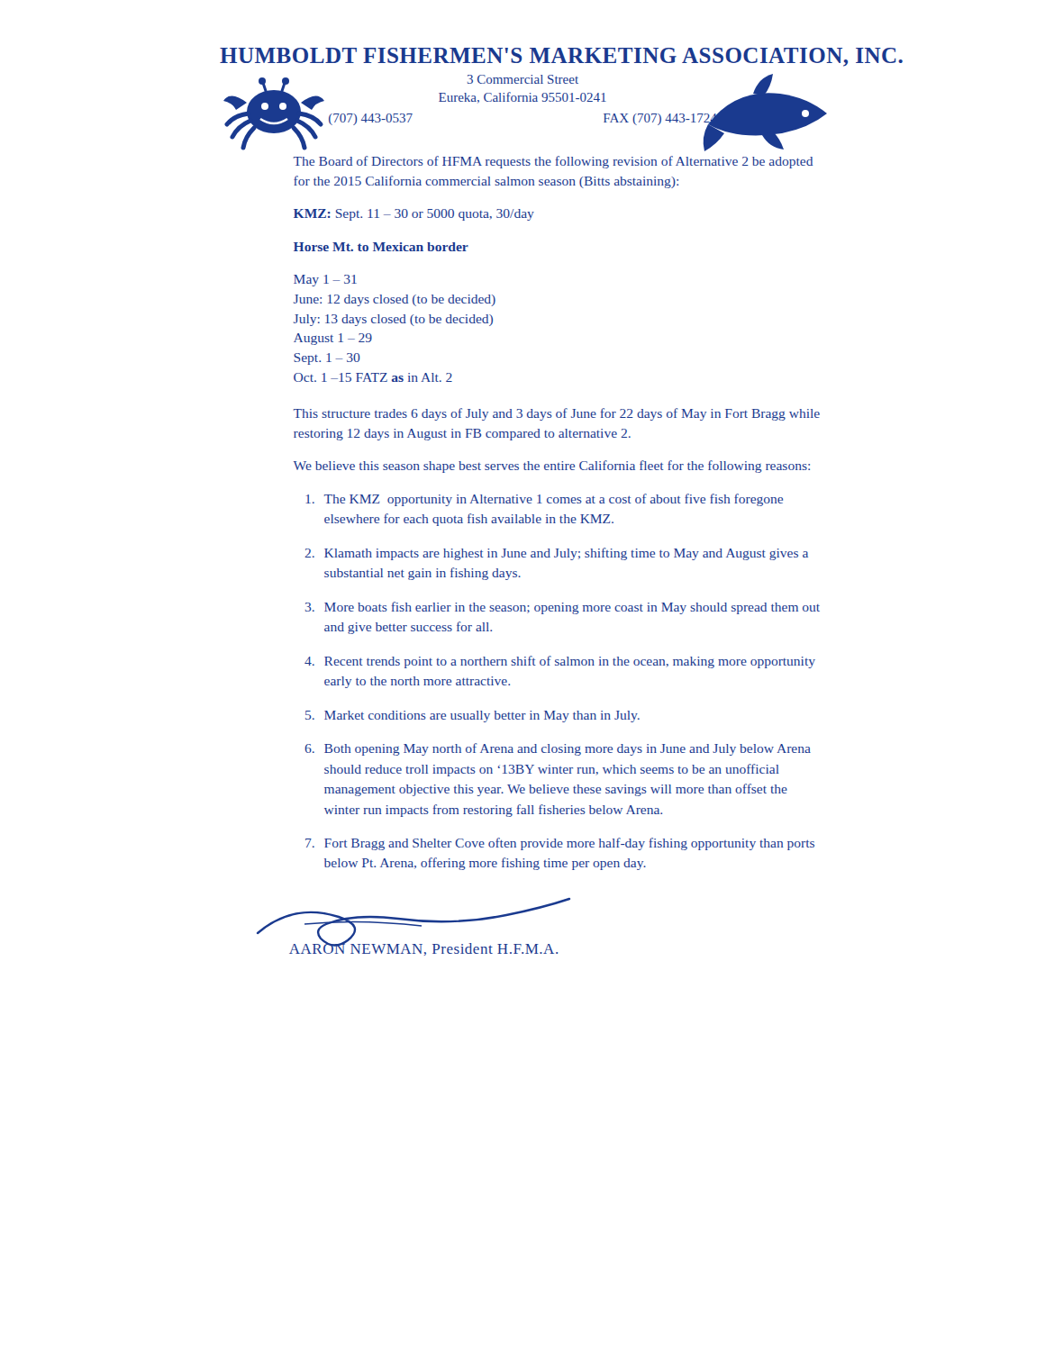HUMBOLDT FISHERMEN'S MARKETING ASSOCIATION, INC.
3 Commercial Street
Eureka, California 95501-0241
(707) 443-0537 FAX (707) 443-1724
The Board of Directors of HFMA requests the following revision of Alternative 2 be adopted for the 2015 California commercial salmon season (Bitts abstaining):
KMZ: Sept. 11 – 30 or 5000 quota, 30/day
Horse Mt. to Mexican border
May 1 – 31
June: 12 days closed (to be decided)
July: 13 days closed (to be decided)
August 1 – 29
Sept. 1 – 30
Oct. 1 –15 FATZ as in Alt. 2
This structure trades 6 days of July and 3 days of June for 22 days of May in Fort Bragg while restoring 12 days in August in FB compared to alternative 2.
We believe this season shape best serves the entire California fleet for the following reasons:
The KMZ opportunity in Alternative 1 comes at a cost of about five fish foregone elsewhere for each quota fish available in the KMZ.
Klamath impacts are highest in June and July; shifting time to May and August gives a substantial net gain in fishing days.
More boats fish earlier in the season; opening more coast in May should spread them out and give better success for all.
Recent trends point to a northern shift of salmon in the ocean, making more opportunity early to the north more attractive.
Market conditions are usually better in May than in July.
Both opening May north of Arena and closing more days in June and July below Arena should reduce troll impacts on ‘13BY winter run, which seems to be an unofficial management objective this year. We believe these savings will more than offset the winter run impacts from restoring fall fisheries below Arena.
Fort Bragg and Shelter Cove often provide more half-day fishing opportunity than ports below Pt. Arena, offering more fishing time per open day.
AARON NEWMAN, President H.F.M.A.